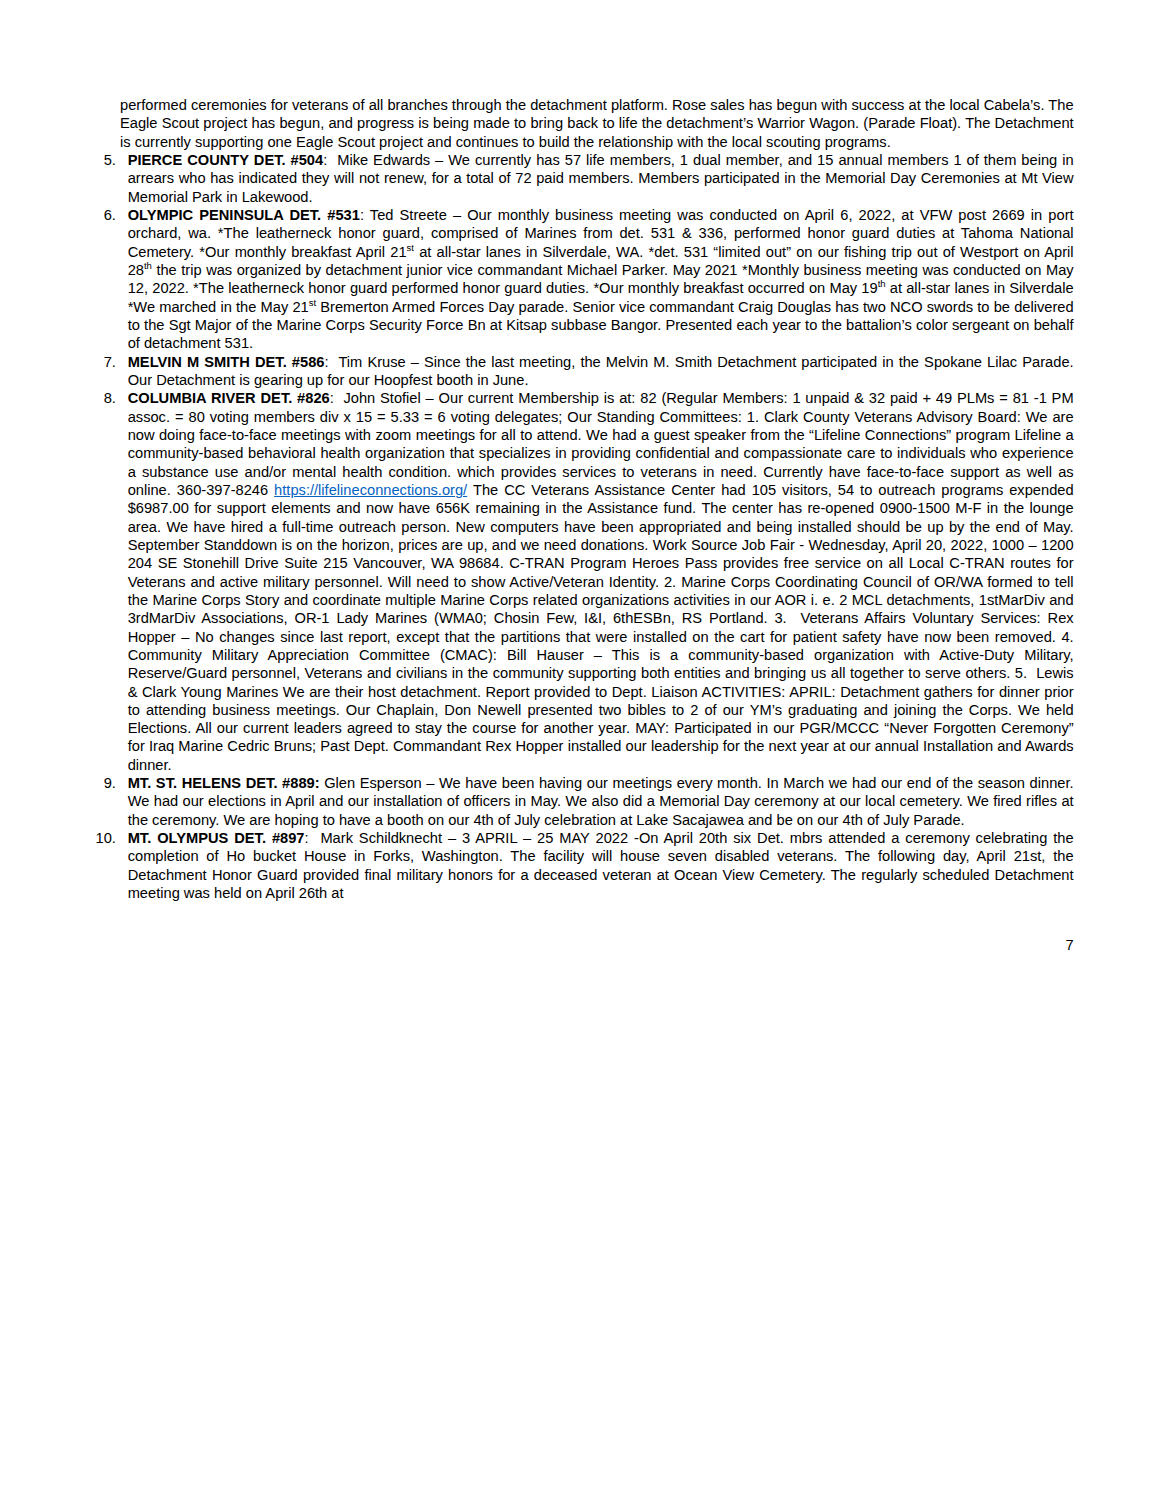performed ceremonies for veterans of all branches through the detachment platform. Rose sales has begun with success at the local Cabela’s. The Eagle Scout project has begun, and progress is being made to bring back to life the detachment’s Warrior Wagon. (Parade Float). The Detachment is currently supporting one Eagle Scout project and continues to build the relationship with the local scouting programs.
PIERCE COUNTY DET. #504: Mike Edwards – We currently has 57 life members, 1 dual member, and 15 annual members 1 of them being in arrears who has indicated they will not renew, for a total of 72 paid members. Members participated in the Memorial Day Ceremonies at Mt View Memorial Park in Lakewood.
OLYMPIC PENINSULA DET. #531: Ted Streete – Our monthly business meeting was conducted on April 6, 2022, at VFW post 2669 in port orchard, wa. *The leatherneck honor guard, comprised of Marines from det. 531 & 336, performed honor guard duties at Tahoma National Cemetery. *Our monthly breakfast April 21st at all-star lanes in Silverdale, WA. *det. 531 “limited out” on our fishing trip out of Westport on April 28th the trip was organized by detachment junior vice commandant Michael Parker. May 2021 *Monthly business meeting was conducted on May 12, 2022. *The leatherneck honor guard performed honor guard duties. *Our monthly breakfast occurred on May 19th at all-star lanes in Silverdale *We marched in the May 21st Bremerton Armed Forces Day parade. Senior vice commandant Craig Douglas has two NCO swords to be delivered to the Sgt Major of the Marine Corps Security Force Bn at Kitsap subbase Bangor. Presented each year to the battalion’s color sergeant on behalf of detachment 531.
MELVIN M SMITH DET. #586: Tim Kruse – Since the last meeting, the Melvin M. Smith Detachment participated in the Spokane Lilac Parade. Our Detachment is gearing up for our Hoopfest booth in June.
COLUMBIA RIVER DET. #826: John Stofiel – Our current Membership is at: 82 (Regular Members: 1 unpaid & 32 paid + 49 PLMs = 81 -1 PM assoc. = 80 voting members div x 15 = 5.33 = 6 voting delegates; Our Standing Committees: 1. Clark County Veterans Advisory Board: We are now doing face-to-face meetings with zoom meetings for all to attend. We had a guest speaker from the “Lifeline Connections” program Lifeline a community-based behavioral health organization that specializes in providing confidential and compassionate care to individuals who experience a substance use and/or mental health condition. which provides services to veterans in need. Currently have face-to-face support as well as online. 360-397-8246 https://lifelineconnections.org/ The CC Veterans Assistance Center had 105 visitors, 54 to outreach programs expended $6987.00 for support elements and now have 656K remaining in the Assistance fund. The center has re-opened 0900-1500 M-F in the lounge area. We have hired a full-time outreach person. New computers have been appropriated and being installed should be up by the end of May. September Standdown is on the horizon, prices are up, and we need donations. Work Source Job Fair - Wednesday, April 20, 2022, 1000 – 1200 204 SE Stonehill Drive Suite 215 Vancouver, WA 98684. C-TRAN Program Heroes Pass provides free service on all Local C-TRAN routes for Veterans and active military personnel. Will need to show Active/Veteran Identity. 2. Marine Corps Coordinating Council of OR/WA formed to tell the Marine Corps Story and coordinate multiple Marine Corps related organizations activities in our AOR i. e. 2 MCL detachments, 1stMarDiv and 3rdMarDiv Associations, OR-1 Lady Marines (WMA0; Chosin Few, I&I, 6thESBn, RS Portland. 3. Veterans Affairs Voluntary Services: Rex Hopper – No changes since last report, except that the partitions that were installed on the cart for patient safety have now been removed. 4. Community Military Appreciation Committee (CMAC): Bill Hauser – This is a community-based organization with Active-Duty Military, Reserve/Guard personnel, Veterans and civilians in the community supporting both entities and bringing us all together to serve others. 5. Lewis & Clark Young Marines We are their host detachment. Report provided to Dept. Liaison ACTIVITIES: APRIL: Detachment gathers for dinner prior to attending business meetings. Our Chaplain, Don Newell presented two bibles to 2 of our YM’s graduating and joining the Corps. We held Elections. All our current leaders agreed to stay the course for another year. MAY: Participated in our PGR/MCCC “Never Forgotten Ceremony” for Iraq Marine Cedric Bruns; Past Dept. Commandant Rex Hopper installed our leadership for the next year at our annual Installation and Awards dinner.
MT. ST. HELENS DET. #889: Glen Esperson – We have been having our meetings every month. In March we had our end of the season dinner. We had our elections in April and our installation of officers in May. We also did a Memorial Day ceremony at our local cemetery. We fired rifles at the ceremony. We are hoping to have a booth on our 4th of July celebration at Lake Sacajawea and be on our 4th of July Parade.
MT. OLYMPUS DET. #897: Mark Schildknecht – 3 APRIL – 25 MAY 2022 -On April 20th six Det. mbrs attended a ceremony celebrating the completion of Ho bucket House in Forks, Washington. The facility will house seven disabled veterans. The following day, April 21st, the Detachment Honor Guard provided final military honors for a deceased veteran at Ocean View Cemetery. The regularly scheduled Detachment meeting was held on April 26th at
7